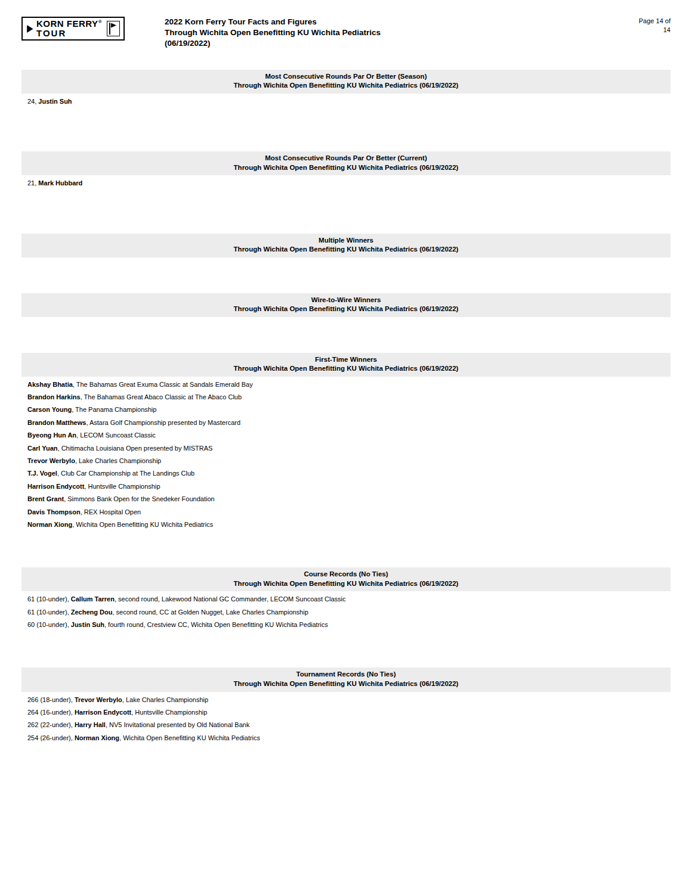▶
KORN FERRY® TOUR
2022 Korn Ferry Tour Facts and Figures
Through Wichita Open Benefitting KU Wichita Pediatrics
(06/19/2022)
Page 14 of
14
Most Consecutive Rounds Par Or Better (Season)
Through Wichita Open Benefitting KU Wichita Pediatrics (06/19/2022)
24, Justin Suh
Most Consecutive Rounds Par Or Better (Current)
Through Wichita Open Benefitting KU Wichita Pediatrics (06/19/2022)
21, Mark Hubbard
Multiple Winners
Through Wichita Open Benefitting KU Wichita Pediatrics (06/19/2022)
Wire-to-Wire Winners
Through Wichita Open Benefitting KU Wichita Pediatrics (06/19/2022)
First-Time Winners
Through Wichita Open Benefitting KU Wichita Pediatrics (06/19/2022)
Akshay Bhatia, The Bahamas Great Exuma Classic at Sandals Emerald Bay
Brandon Harkins, The Bahamas Great Abaco Classic at The Abaco Club
Carson Young, The Panama Championship
Brandon Matthews, Astara Golf Championship presented by Mastercard
Byeong Hun An, LECOM Suncoast Classic
Carl Yuan, Chitimacha Louisiana Open presented by MISTRAS
Trevor Werbylo, Lake Charles Championship
T.J. Vogel, Club Car Championship at The Landings Club
Harrison Endycott, Huntsville Championship
Brent Grant, Simmons Bank Open for the Snedeker Foundation
Davis Thompson, REX Hospital Open
Norman Xiong, Wichita Open Benefitting KU Wichita Pediatrics
Course Records (No Ties)
Through Wichita Open Benefitting KU Wichita Pediatrics (06/19/2022)
61 (10-under), Callum Tarren, second round, Lakewood National GC Commander, LECOM Suncoast Classic
61 (10-under), Zecheng Dou, second round, CC at Golden Nugget, Lake Charles Championship
60 (10-under), Justin Suh, fourth round, Crestview CC, Wichita Open Benefitting KU Wichita Pediatrics
Tournament Records (No Ties)
Through Wichita Open Benefitting KU Wichita Pediatrics (06/19/2022)
266 (18-under), Trevor Werbylo, Lake Charles Championship
264 (16-under), Harrison Endycott, Huntsville Championship
262 (22-under), Harry Hall, NV5 Invitational presented by Old National Bank
254 (26-under), Norman Xiong, Wichita Open Benefitting KU Wichita Pediatrics